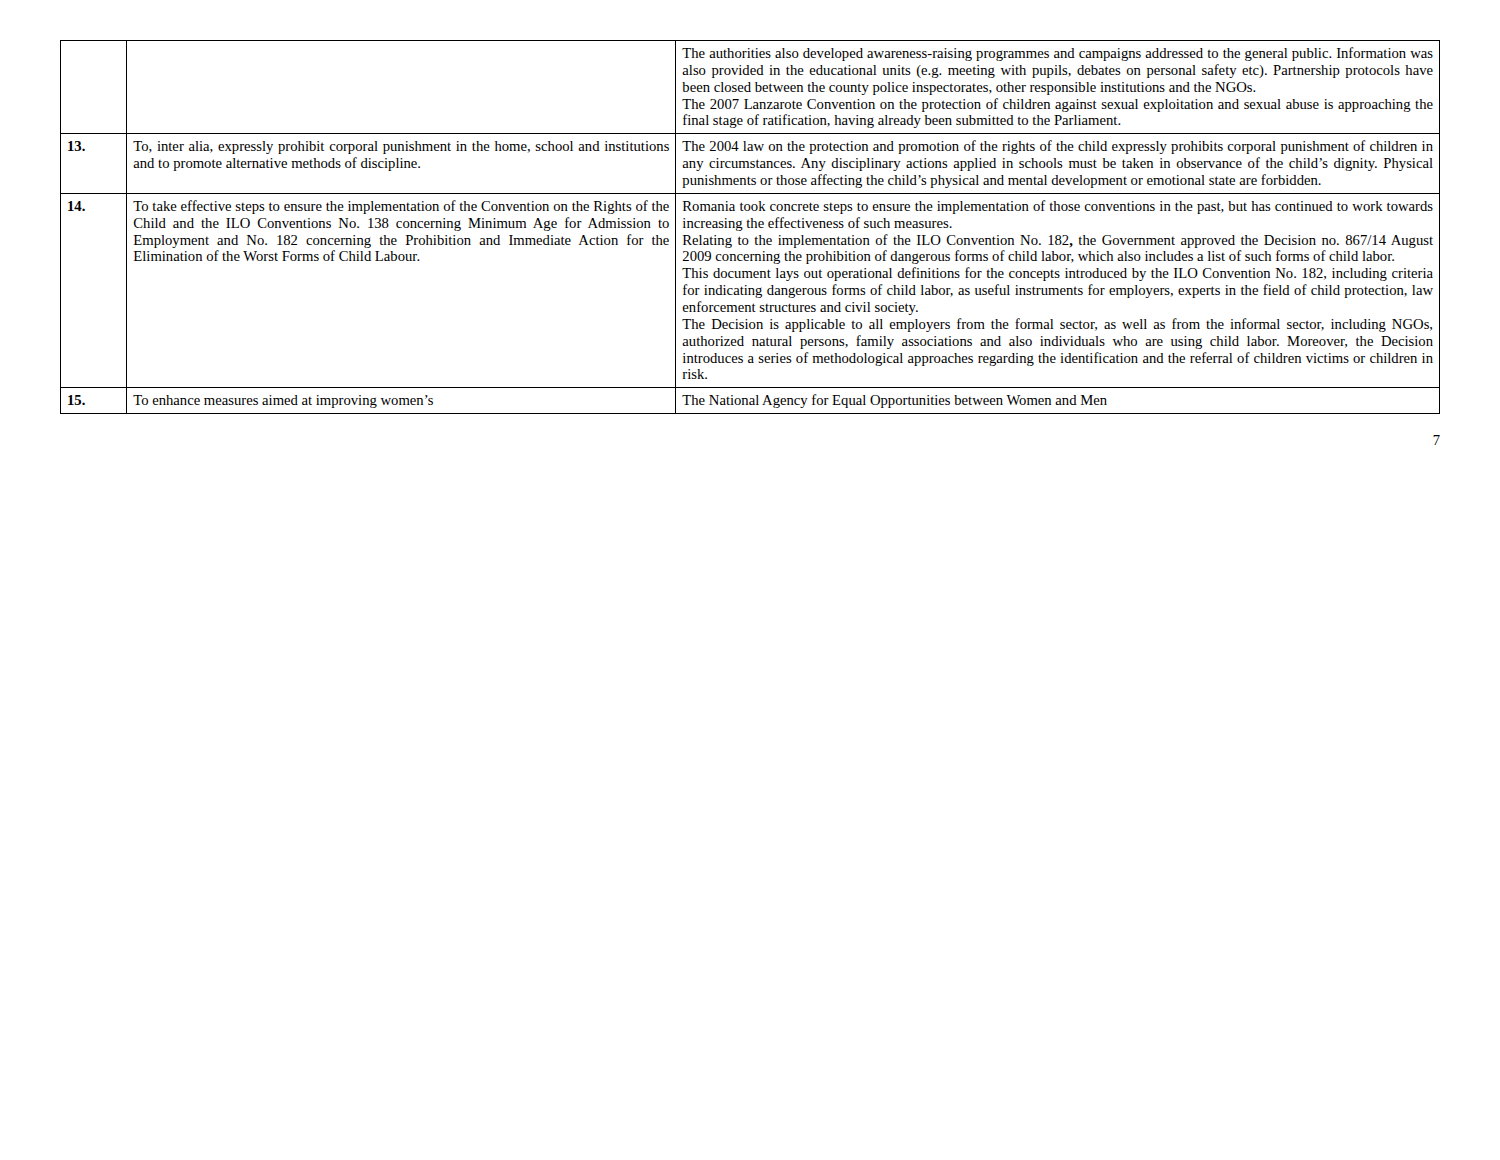| | | The authorities also developed awareness-raising programmes and campaigns addressed to the general public. Information was also provided in the educational units (e.g. meeting with pupils, debates on personal safety etc). Partnership protocols have been closed between the county police inspectorates, other responsible institutions and the NGOs. The 2007 Lanzarote Convention on the protection of children against sexual exploitation and sexual abuse is approaching the final stage of ratification, having already been submitted to the Parliament. |
| 13. | To, inter alia, expressly prohibit corporal punishment in the home, school and institutions and to promote alternative methods of discipline. | The 2004 law on the protection and promotion of the rights of the child expressly prohibits corporal punishment of children in any circumstances. Any disciplinary actions applied in schools must be taken in observance of the child’s dignity. Physical punishments or those affecting the child’s physical and mental development or emotional state are forbidden. |
| 14. | To take effective steps to ensure the implementation of the Convention on the Rights of the Child and the ILO Conventions No. 138 concerning Minimum Age for Admission to Employment and No. 182 concerning the Prohibition and Immediate Action for the Elimination of the Worst Forms of Child Labour. | Romania took concrete steps to ensure the implementation of those conventions in the past, but has continued to work towards increasing the effectiveness of such measures. Relating to the implementation of the ILO Convention No. 182 , the Government approved the Decision no. 867/14 August 2009 concerning the prohibition of dangerous forms of child labor, which also includes a list of such forms of child labor. This document lays out operational definitions for the concepts introduced by the ILO Convention No. 182, including criteria for indicating dangerous forms of child labor, as useful instruments for employers, experts in the field of child protection, law enforcement structures and civil society. The Decision is applicable to all employers from the formal sector, as well as from the informal sector, including NGOs, authorized natural persons, family associations and also individuals who are using child labor. Moreover, the Decision introduces a series of methodological approaches regarding the identification and the referral of children victims or children in risk. |
| 15. | To enhance measures aimed at improving women’s | The National Agency for Equal Opportunities between Women and Men |
7